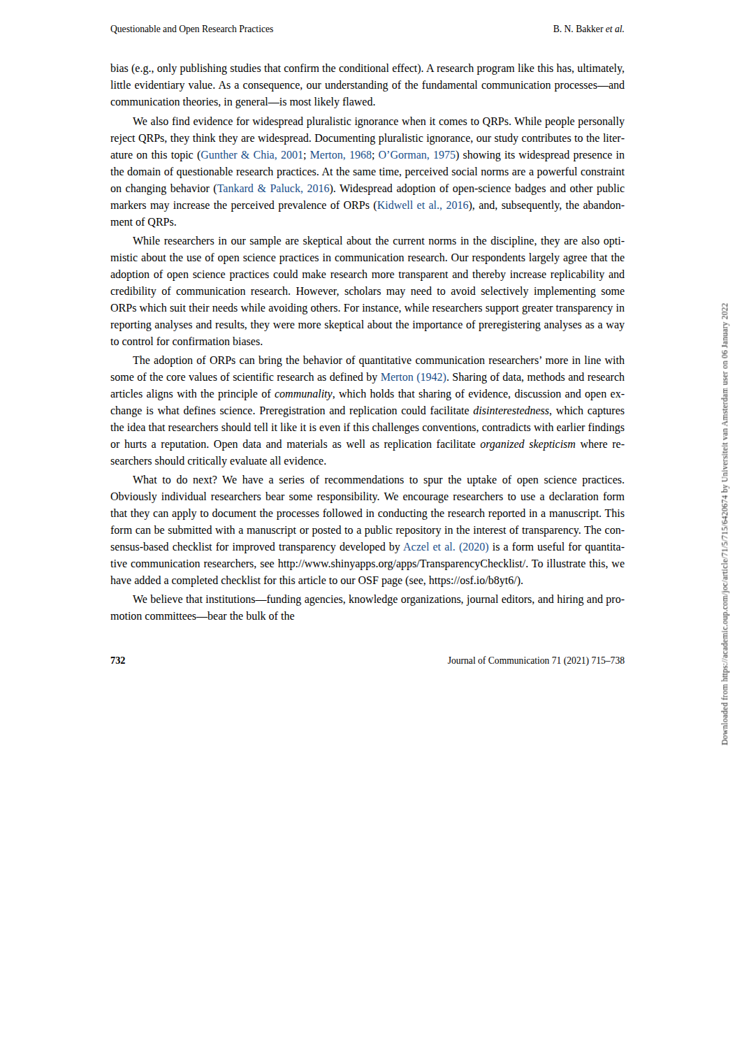Downloaded from https://academic.oup.com/joc/article/71/5/715/6420674 by Universiteit van Amsterdam user on 06 January 2022
Questionable and Open Research Practices B. N. Bakker et al.
bias (e.g., only publishing studies that confirm the conditional effect). A research program like this has, ultimately, little evidentiary value. As a consequence, our understanding of the fundamental communication processes—and communication theories, in general—is most likely flawed.
We also find evidence for widespread pluralistic ignorance when it comes to QRPs. While people personally reject QRPs, they think they are widespread. Documenting pluralistic ignorance, our study contributes to the literature on this topic (Gunther & Chia, 2001; Merton, 1968; O’Gorman, 1975) showing its widespread presence in the domain of questionable research practices. At the same time, perceived social norms are a powerful constraint on changing behavior (Tankard & Paluck, 2016). Widespread adoption of open-science badges and other public markers may increase the perceived prevalence of ORPs (Kidwell et al., 2016), and, subsequently, the abandonment of QRPs.
While researchers in our sample are skeptical about the current norms in the discipline, they are also optimistic about the use of open science practices in communication research. Our respondents largely agree that the adoption of open science practices could make research more transparent and thereby increase replicability and credibility of communication research. However, scholars may need to avoid selectively implementing some ORPs which suit their needs while avoiding others. For instance, while researchers support greater transparency in reporting analyses and results, they were more skeptical about the importance of preregistering analyses as a way to control for confirmation biases.
The adoption of ORPs can bring the behavior of quantitative communication researchers’ more in line with some of the core values of scientific research as defined by Merton (1942). Sharing of data, methods and research articles aligns with the principle of communality, which holds that sharing of evidence, discussion and open exchange is what defines science. Preregistration and replication could facilitate disinterestedness, which captures the idea that researchers should tell it like it is even if this challenges conventions, contradicts with earlier findings or hurts a reputation. Open data and materials as well as replication facilitate organized skepticism where researchers should critically evaluate all evidence.
What to do next? We have a series of recommendations to spur the uptake of open science practices. Obviously individual researchers bear some responsibility. We encourage researchers to use a declaration form that they can apply to document the processes followed in conducting the research reported in a manuscript. This form can be submitted with a manuscript or posted to a public repository in the interest of transparency. The consensus-based checklist for improved transparency developed by Aczel et al. (2020) is a form useful for quantitative communication researchers, see http://www.shinyapps.org/apps/TransparencyChecklist/. To illustrate this, we have added a completed checklist for this article to our OSF page (see, https://osf.io/b8yt6/).
We believe that institutions—funding agencies, knowledge organizations, journal editors, and hiring and promotion committees—bear the bulk of the
732 Journal of Communication 71 (2021) 715–738